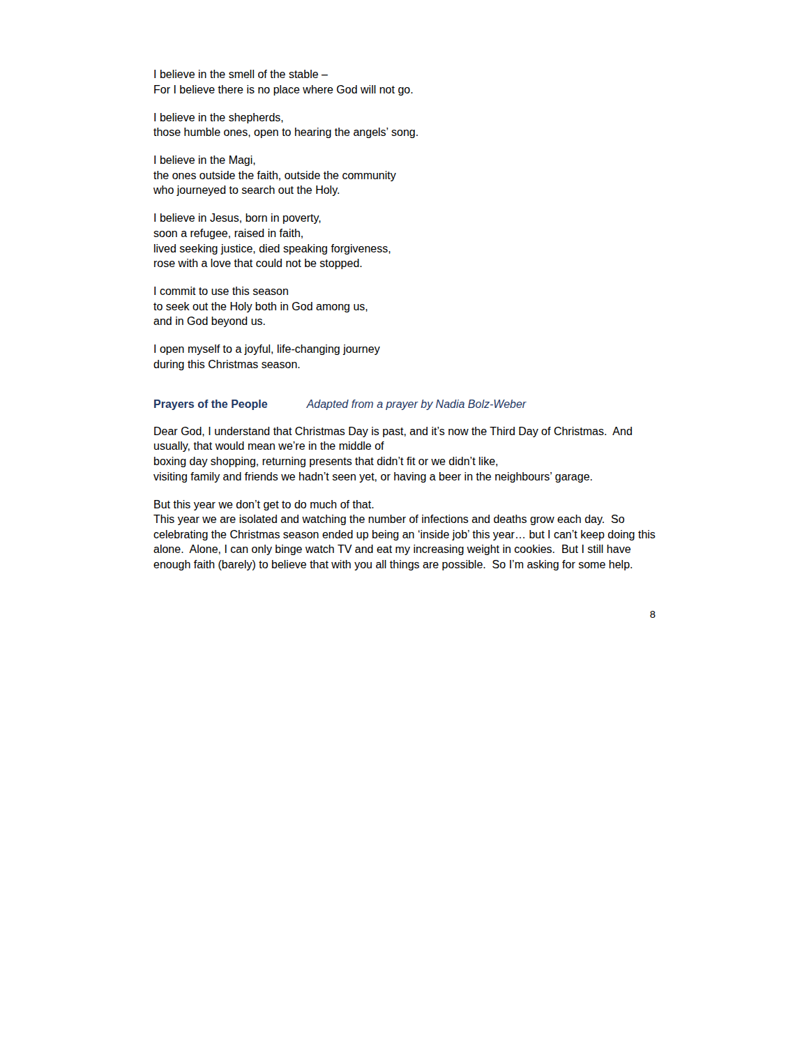I believe in the smell of the stable –
For I believe there is no place where God will not go.
I believe in the shepherds,
those humble ones, open to hearing the angels’ song.
I believe in the Magi,
the ones outside the faith, outside the community
who journeyed to search out the Holy.
I believe in Jesus, born in poverty,
soon a refugee, raised in faith,
lived seeking justice, died speaking forgiveness,
rose with a love that could not be stopped.
I commit to use this season
to seek out the Holy both in God among us,
and in God beyond us.
I open myself to a joyful, life-changing journey
during this Christmas season.
Prayers of the People Adapted from a prayer by Nadia Bolz-Weber
Dear God, I understand that Christmas Day is past, and it’s now the Third Day of Christmas. And usually, that would mean we’re in the middle of
boxing day shopping, returning presents that didn’t fit or we didn’t like,
visiting family and friends we hadn’t seen yet, or having a beer in the neighbours’ garage.
But this year we don’t get to do much of that.
This year we are isolated and watching the number of infections and deaths grow each day. So celebrating the Christmas season ended up being an ‘inside job’ this year… but I can’t keep doing this alone. Alone, I can only binge watch TV and eat my increasing weight in cookies. But I still have enough faith (barely) to believe that with you all things are possible. So I’m asking for some help.
8